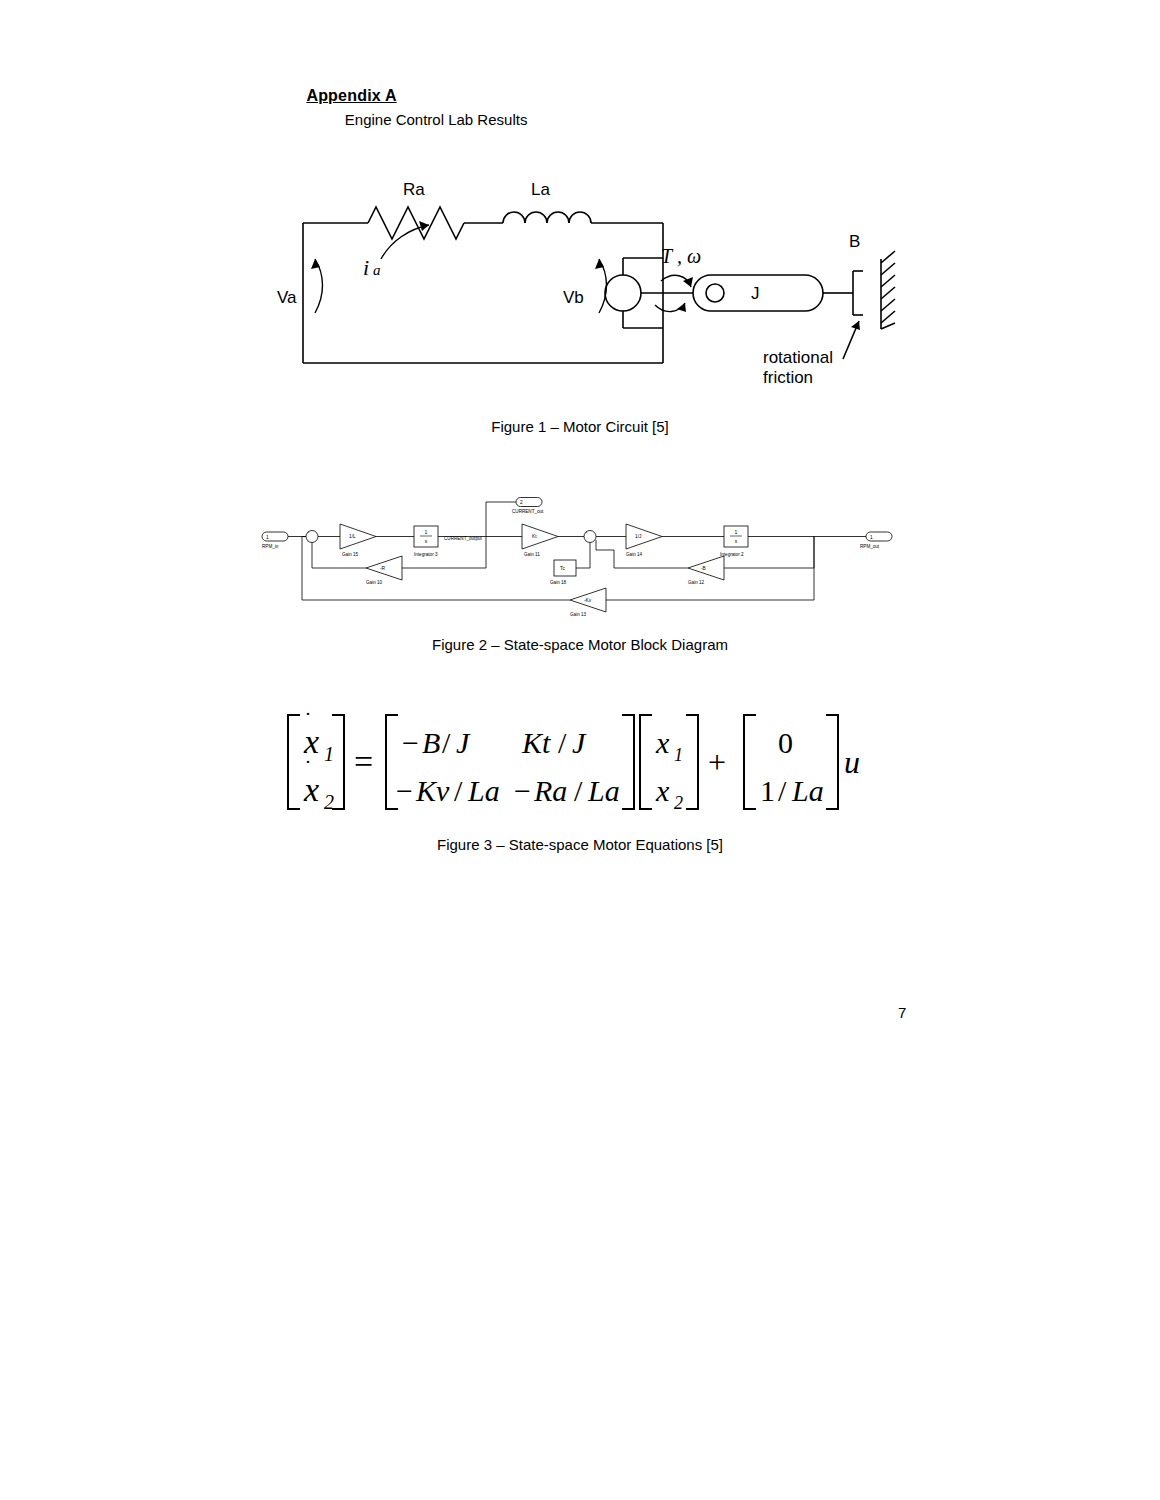Appendix A
Engine Control Lab Results
Ra La Va Vb J B rotational friction i a T , ω
Figure 1 – Motor Circuit [5]
1 s 1 s + - + - 1 2 1 1/L Kt 1/J -R -B -Kv Tc RPM_in CURRENT_out RPM_out Gain 15 Integrator 3 CURRENT_output Gain 11 Gain 14 Integrator 2 Gain 10 Gain 18 Gain 12 Gain 13
Figure 2 – State-space Motor Block Diagram
x 1 ̇ x 2 ̇ = − B / J Kt / J − Kv / La − Ra / La x 1 x 2 + 0 1 / La u
Figure 3 – State-space Motor Equations [5]
7